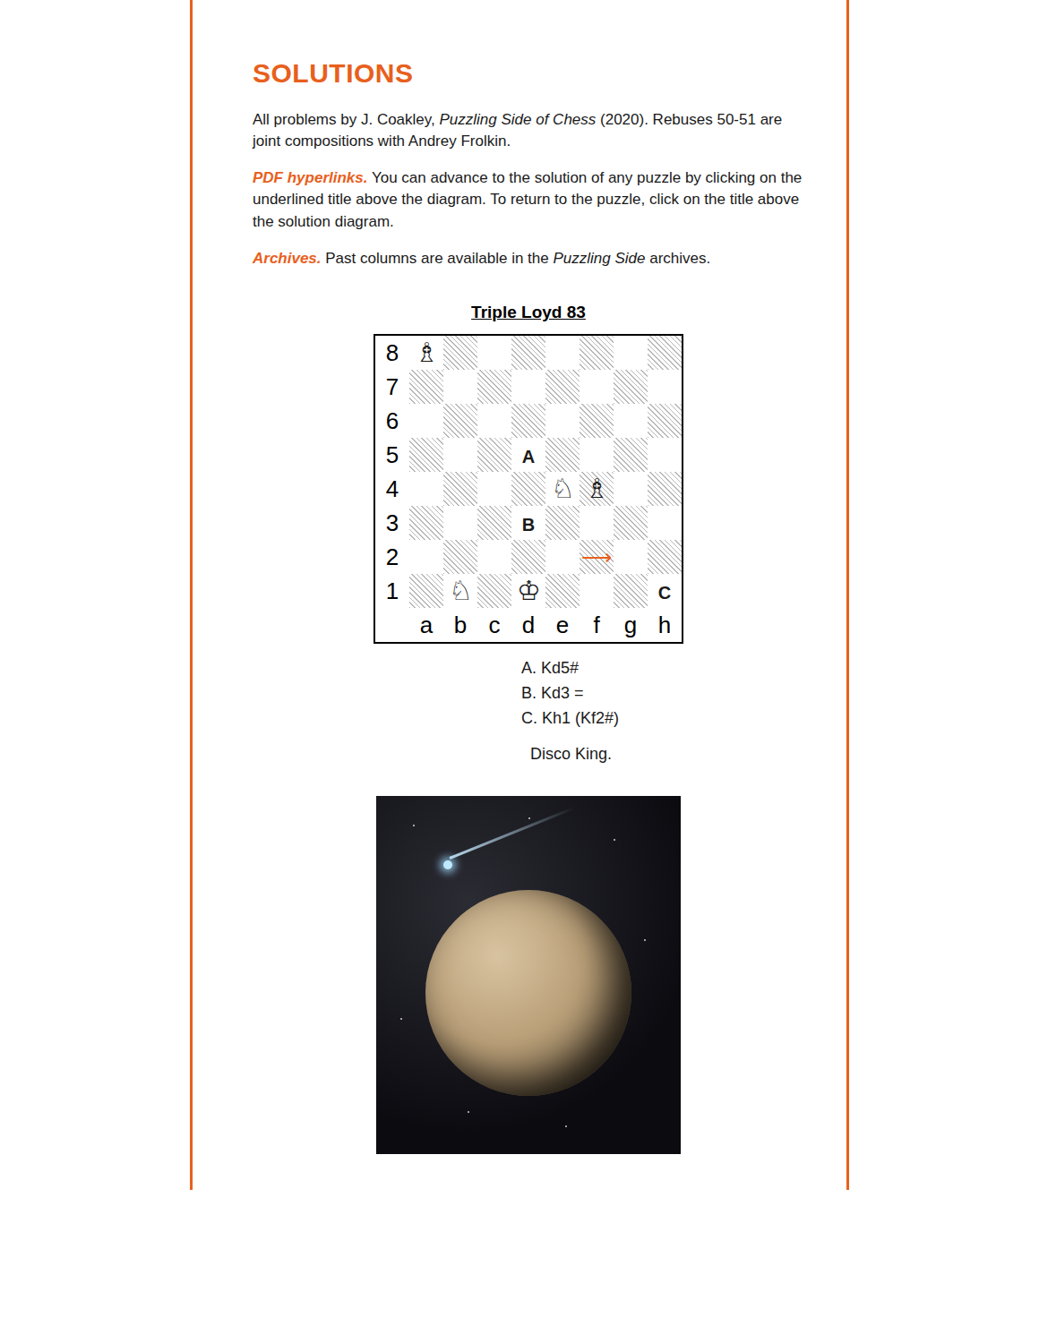SOLUTIONS
All problems by J. Coakley, Puzzling Side of Chess (2020). Rebuses 50-51 are joint compositions with Andrey Frolkin.
PDF hyperlinks. You can advance to the solution of any puzzle by clicking on the underlined title above the diagram. To return to the puzzle, click on the title above the solution diagram.
Archives. Past columns are available in the Puzzling Side archives.
Triple Loyd 83
| 8 | ♗ | | | | | | | |
| 7 | | | | | | | | |
| 6 | | | | | | | | |
| 5 | | | | A | | | | |
| 4 | | | | | ♘ | ♗ | | |
| 3 | | | | B | | | | |
| 2 | | | | | | ⟶ | | |
| 1 | | ♘ | | ♔ | | | | C |
| | a | b | c | d | e | f | g | h |
A. Kd5#
B. Kd3 =
C. Kh1 (Kf2#)
Disco King.